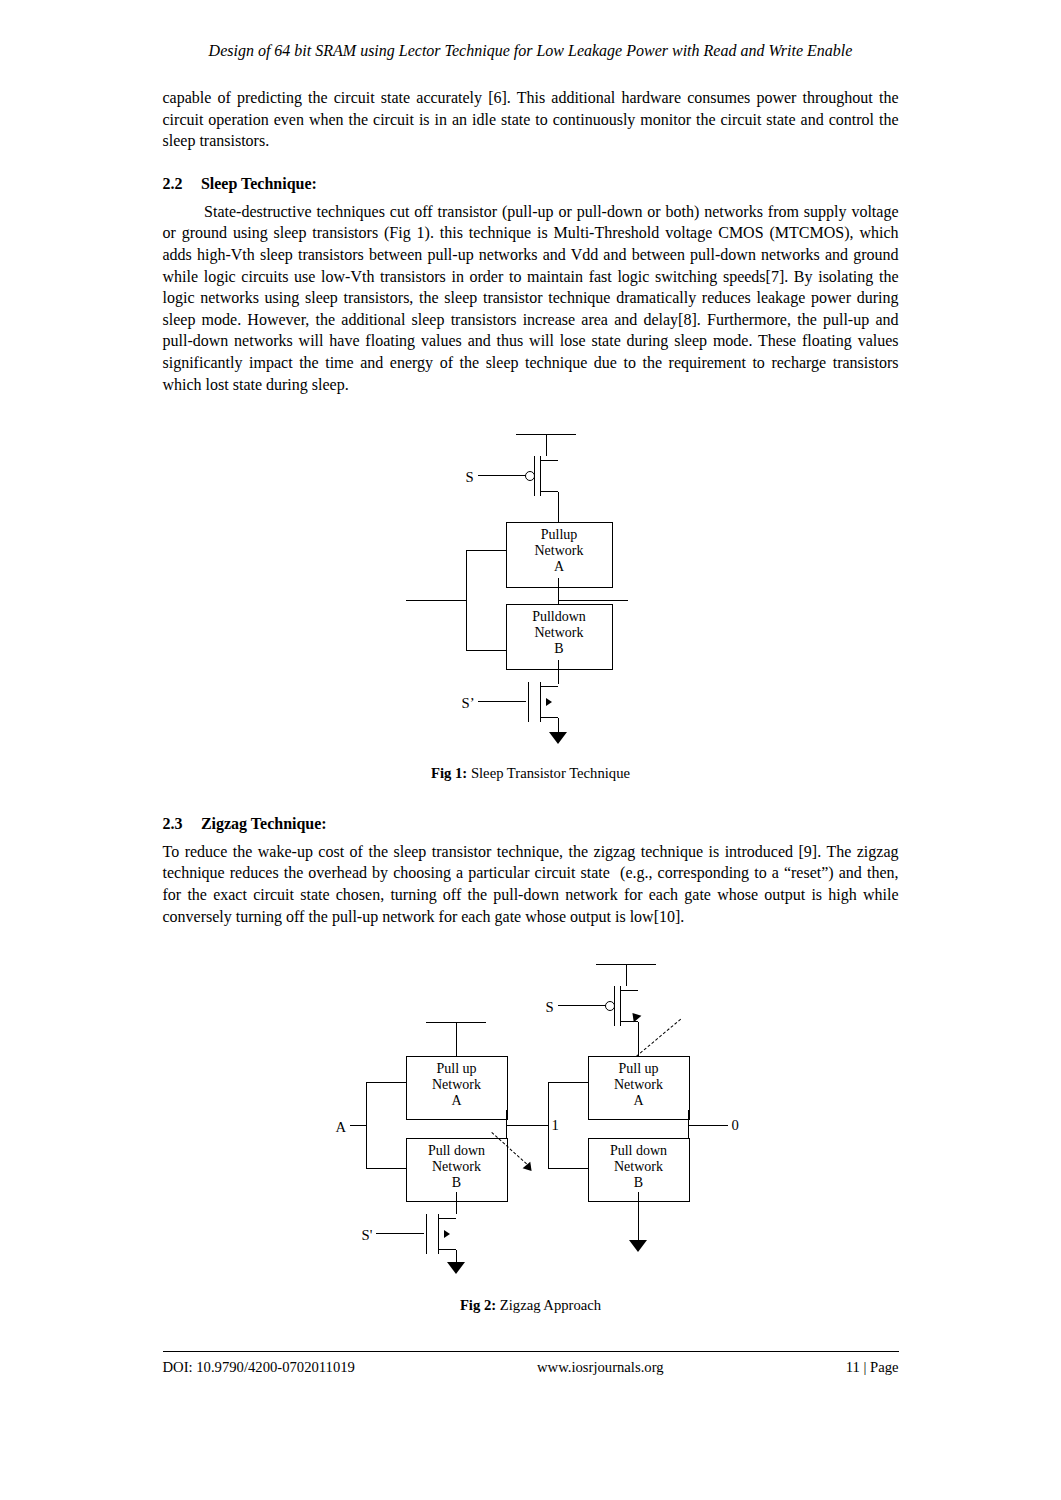Design of 64 bit SRAM using Lector Technique for Low Leakage Power with Read and Write Enable
capable of predicting the circuit state accurately [6]. This additional hardware consumes power throughout the circuit operation even when the circuit is in an idle state to continuously monitor the circuit state and control the sleep transistors.
2.2 Sleep Technique:
State-destructive techniques cut off transistor (pull-up or pull-down or both) networks from supply voltage or ground using sleep transistors (Fig 1). this technique is Multi-Threshold voltage CMOS (MTCMOS), which adds high-Vth sleep transistors between pull-up networks and Vdd and between pull-down networks and ground while logic circuits use low-Vth transistors in order to maintain fast logic switching speeds[7]. By isolating the logic networks using sleep transistors, the sleep transistor technique dramatically reduces leakage power during sleep mode. However, the additional sleep transistors increase area and delay[8]. Furthermore, the pull-up and pull-down networks will have floating values and thus will lose state during sleep mode. These floating values significantly impact the time and energy of the sleep technique due to the requirement to recharge transistors which lost state during sleep.
S
Pullup
Network
A
Pulldown
Network
B
S’
Fig 1: Sleep Transistor Technique
2.3 Zigzag Technique:
To reduce the wake-up cost of the sleep transistor technique, the zigzag technique is introduced [9]. The zigzag technique reduces the overhead by choosing a particular circuit state (e.g., corresponding to a “reset”) and then, for the exact circuit state chosen, turning off the pull-down network for each gate whose output is high while conversely turning off the pull-up network for each gate whose output is low[10].
S
Pull up
Network
A
Pull up
Network
A
Pull down
Network
B
Pull down
Network
B
A
1
0
S'
Fig 2: Zigzag Approach
DOI: 10.9790/4200-0702011019 www.iosrjournals.org 11 | Page